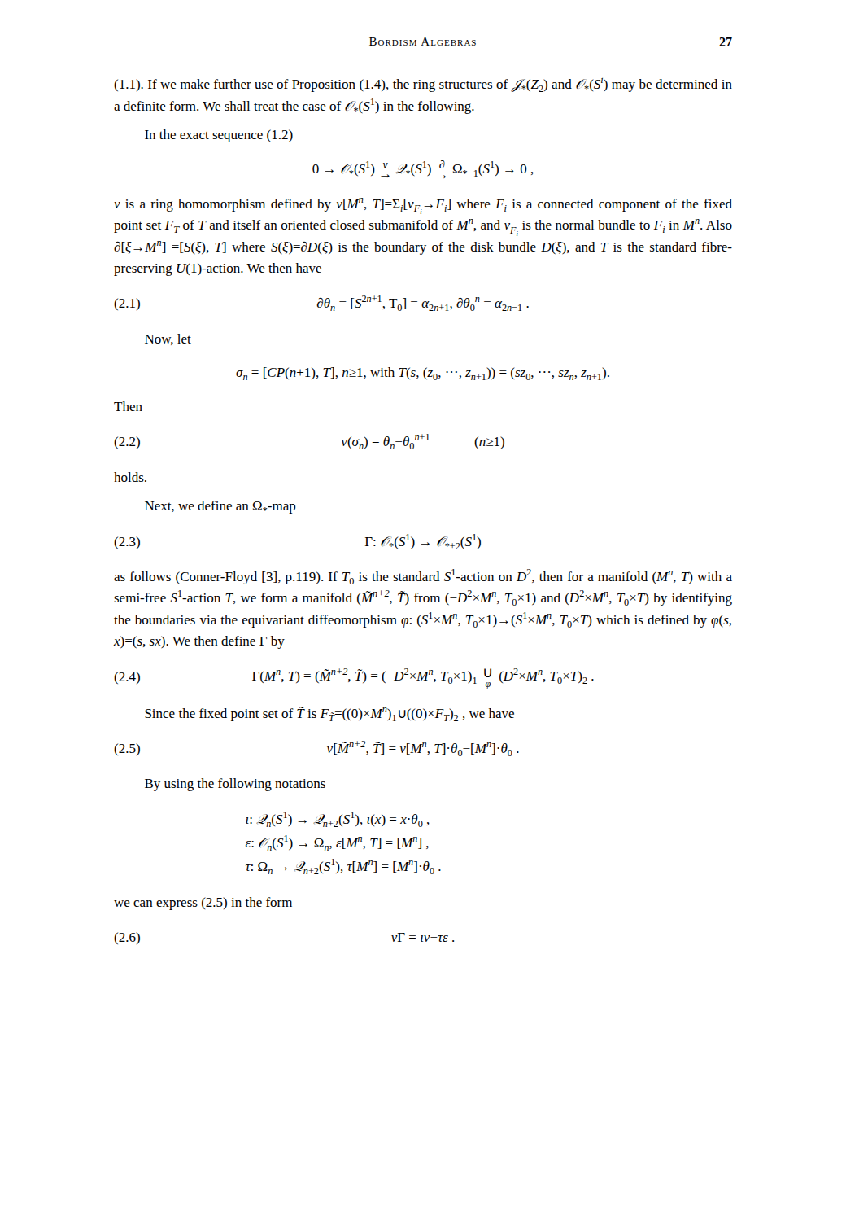Bordism Algebras 27
(1.1). If we make further use of Proposition (1.4), the ring structures of 𝒥*(Z2) and 𝒪*(Si) may be determined in a definite form. We shall treat the case of 𝒪*(S1) in the following.
In the exact sequence (1.2)
0 → 𝒪*(S1) ν→ 𝒬*(S1) ∂→ Ω*−1(S1) → 0 ,
ν is a ring homomorphism defined by ν[Mn, T]=Σi[νFi→Fi] where Fi is a connected component of the fixed point set FT of T and itself an oriented closed submanifold of Mn, and νFi is the normal bundle to Fi in Mn. Also ∂[ξ→Mn] =[S(ξ), T] where S(ξ)=∂D(ξ) is the boundary of the disk bundle D(ξ), and T is the standard fibre-preserving U(1)-action. We then have
(2.1) ∂θn = [S2n+1, T0] = α2n+1, ∂θ0n = α2n−1 .
Now, let
σn = [CP(n+1), T], n≥1, with T(s, (z0, ···, zn+1)) = (sz0, ···, szn, zn+1).
Then
(2.2) ν(σn) = θn−θ0n+1(n≥1)
holds.
Next, we define an Ω*-map
(2.3) Γ: 𝒪*(S1) → 𝒪*+2(S1)
as follows (Conner-Floyd [3], p.119). If T0 is the standard S1-action on D2, then for a manifold (Mn, T) with a semi-free S1-action T, we form a manifold (M̃n+2, T̃) from (−D2×Mn, T0×1) and (D2×Mn, T0×T) by identifying the boundaries via the equivariant diffeomorphism φ: (S1×Mn, T0×1)→(S1×Mn, T0×T) which is defined by φ(s, x)=(s, sx). We then define Γ by
(2.4) Γ(Mn, T) = (M̃n+2, T̃) = (−D2×Mn, T0×1)1 ∪φ (D2×Mn, T0×T)2 .
Since the fixed point set of T̃ is FT̃=((0)×Mn)1∪((0)×FT)2 , we have
(2.5) ν[M̃n+2, T̃] = ν[Mn, T]·θ0−[Mn]·θ0 .
By using the following notations
ι: 𝒬n(S1) → 𝒬n+2(S1), ι(x) = x·θ0 , ε: 𝒪n(S1) → Ωn, ε[Mn, T] = [Mn] , τ: Ωn → 𝒬n+2(S1), τ[Mn] = [Mn]·θ0 .
we can express (2.5) in the form
(2.6) ν Γ = ιν−τε .